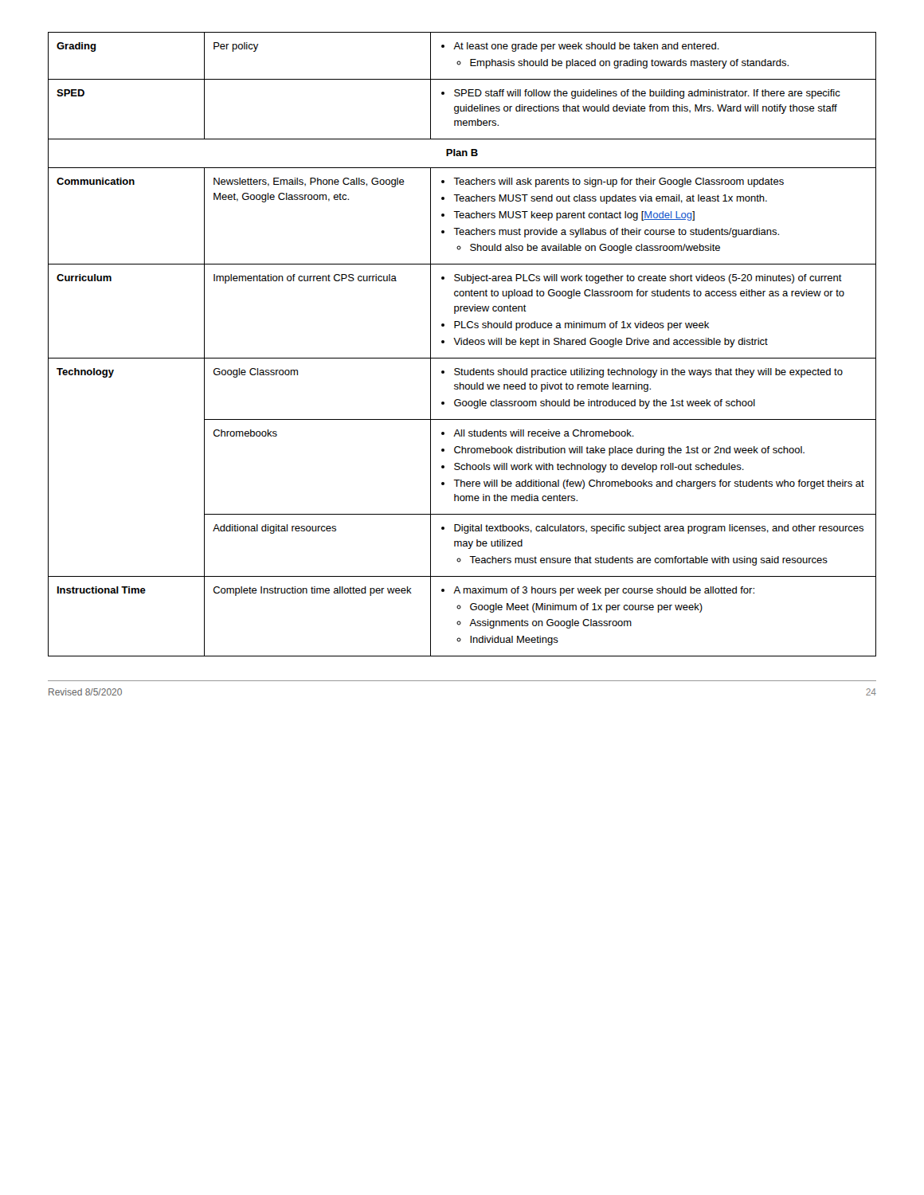| Grading | Per policy | At least one grade per week should be taken and entered. Emphasis should be placed on grading towards mastery of standards. |
| SPED | | SPED staff will follow the guidelines of the building administrator. If there are specific guidelines or directions that would deviate from this, Mrs. Ward will notify those staff members. |
| Plan B |
| Communication | Newsletters, Emails, Phone Calls, Google Meet, Google Classroom, etc. | Teachers will ask parents to sign-up for their Google Classroom updates Teachers MUST send out class updates via email, at least 1x month. Teachers MUST keep parent contact log [ Model Log ] Teachers must provide a syllabus of their course to students/guardians. Should also be available on Google classroom/website |
| Curriculum | Implementation of current CPS curricula | Subject-area PLCs will work together to create short videos (5-20 minutes) of current content to upload to Google Classroom for students to access either as a review or to preview content PLCs should produce a minimum of 1x videos per week Videos will be kept in Shared Google Drive and accessible by district |
| Technology | Google Classroom | Students should practice utilizing technology in the ways that they will be expected to should we need to pivot to remote learning. Google classroom should be introduced by the 1st week of school |
| Chromebooks | All students will receive a Chromebook. Chromebook distribution will take place during the 1st or 2nd week of school. Schools will work with technology to develop roll-out schedules. There will be additional (few) Chromebooks and chargers for students who forget theirs at home in the media centers. |
| Additional digital resources | Digital textbooks, calculators, specific subject area program licenses, and other resources may be utilized Teachers must ensure that students are comfortable with using said resources |
| Instructional Time | Complete Instruction time allotted per week | A maximum of 3 hours per week per course should be allotted for: Google Meet (Minimum of 1x per course per week) Assignments on Google Classroom Individual Meetings |
Revised 8/5/2020 24